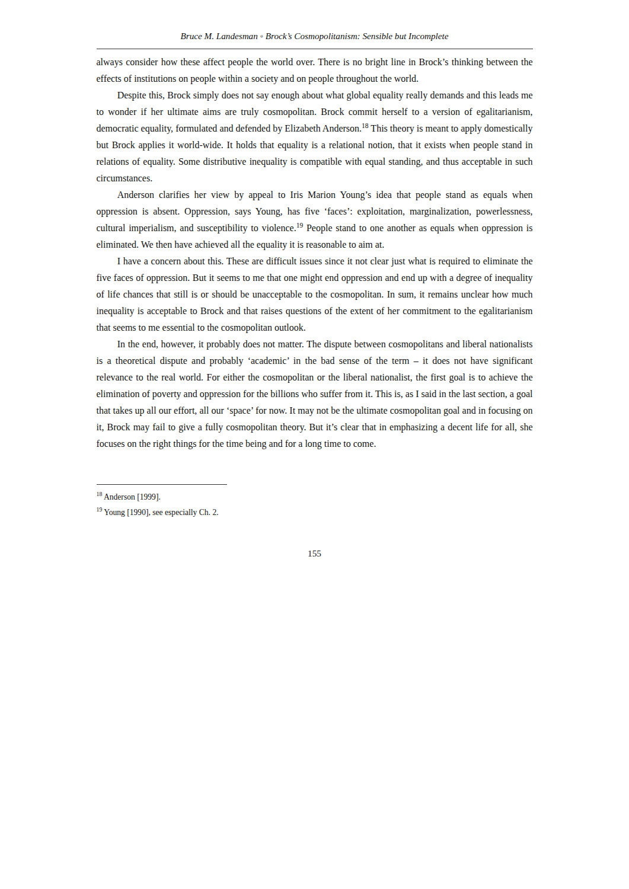Bruce M. Landesman ◦ Brock’s Cosmopolitanism: Sensible but Incomplete
always consider how these affect people the world over. There is no bright line in Brock’s thinking between the effects of institutions on people within a society and on people throughout the world.
Despite this, Brock simply does not say enough about what global equality really demands and this leads me to wonder if her ultimate aims are truly cosmopolitan. Brock commit herself to a version of egalitarianism, democratic equality, formulated and defended by Elizabeth Anderson.18 This theory is meant to apply domestically but Brock applies it world-wide. It holds that equality is a relational notion, that it exists when people stand in relations of equality. Some distributive inequality is compatible with equal standing, and thus acceptable in such circumstances.
Anderson clarifies her view by appeal to Iris Marion Young’s idea that people stand as equals when oppression is absent. Oppression, says Young, has five ‘faces’: exploitation, marginalization, powerlessness, cultural imperialism, and susceptibility to violence.19 People stand to one another as equals when oppression is eliminated. We then have achieved all the equality it is reasonable to aim at.
I have a concern about this. These are difficult issues since it not clear just what is required to eliminate the five faces of oppression. But it seems to me that one might end oppression and end up with a degree of inequality of life chances that still is or should be unacceptable to the cosmopolitan. In sum, it remains unclear how much inequality is acceptable to Brock and that raises questions of the extent of her commitment to the egalitarianism that seems to me essential to the cosmopolitan outlook.
In the end, however, it probably does not matter. The dispute between cosmopolitans and liberal nationalists is a theoretical dispute and probably ‘academic’ in the bad sense of the term – it does not have significant relevance to the real world. For either the cosmopolitan or the liberal nationalist, the first goal is to achieve the elimination of poverty and oppression for the billions who suffer from it. This is, as I said in the last section, a goal that takes up all our effort, all our ‘space’ for now. It may not be the ultimate cosmopolitan goal and in focusing on it, Brock may fail to give a fully cosmopolitan theory. But it’s clear that in emphasizing a decent life for all, she focuses on the right things for the time being and for a long time to come.
18 Anderson [1999].
19 Young [1990], see especially Ch. 2.
155